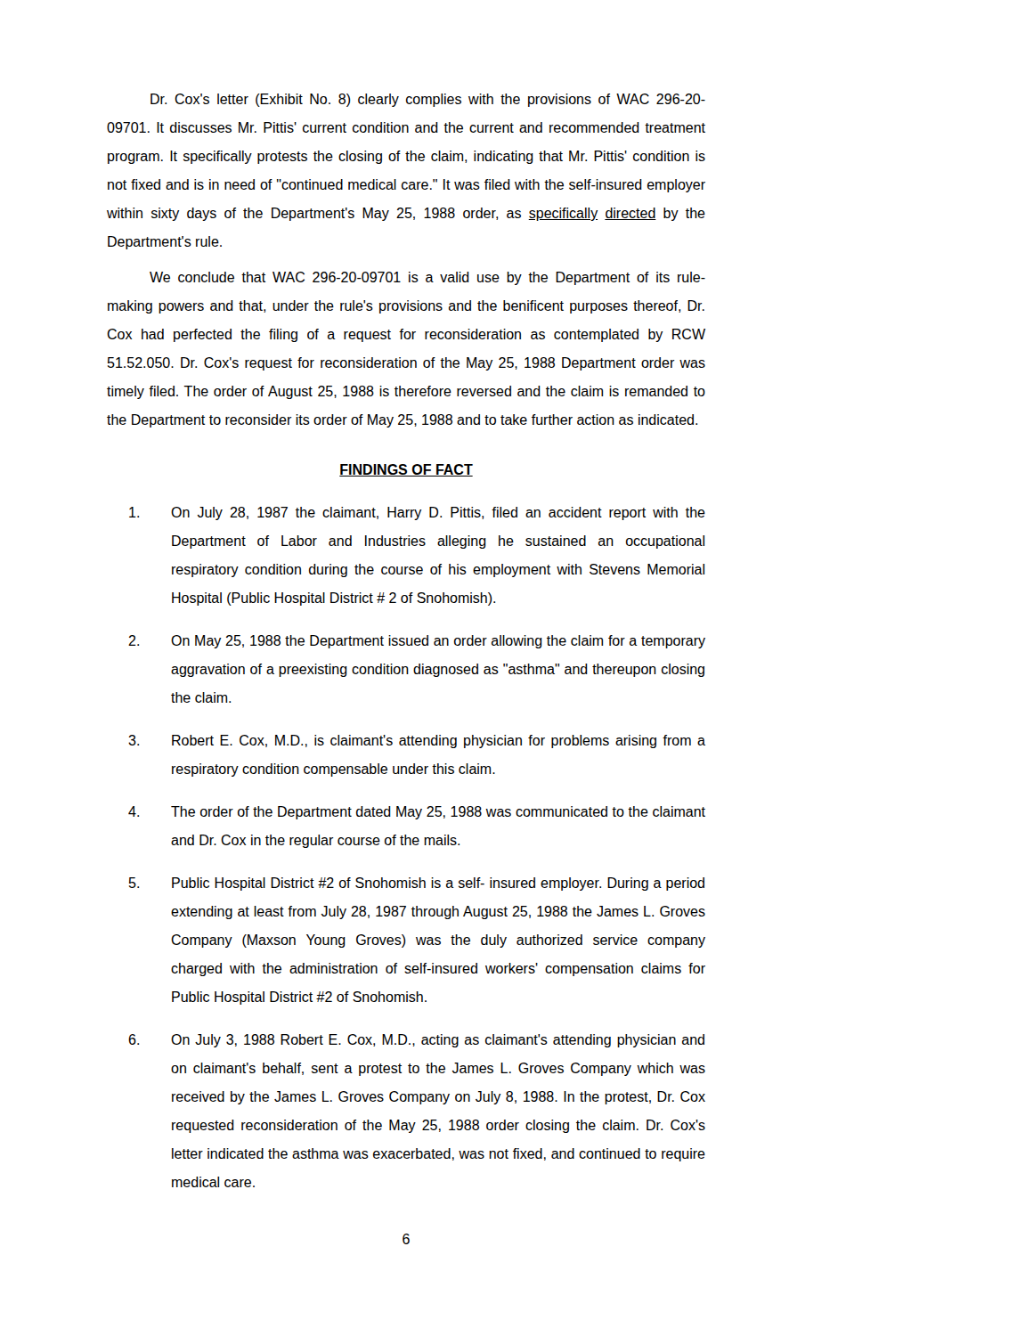Dr. Cox's letter (Exhibit No. 8) clearly complies with the provisions of WAC 296-20-09701. It discusses Mr. Pittis' current condition and the current and recommended treatment program. It specifically protests the closing of the claim, indicating that Mr. Pittis' condition is not fixed and is in need of "continued medical care." It was filed with the self-insured employer within sixty days of the Department's May 25, 1988 order, as specifically directed by the Department's rule.
We conclude that WAC 296-20-09701 is a valid use by the Department of its rule-making powers and that, under the rule's provisions and the benificent purposes thereof, Dr. Cox had perfected the filing of a request for reconsideration as contemplated by RCW 51.52.050. Dr. Cox's request for reconsideration of the May 25, 1988 Department order was timely filed. The order of August 25, 1988 is therefore reversed and the claim is remanded to the Department to reconsider its order of May 25, 1988 and to take further action as indicated.
FINDINGS OF FACT
On July 28, 1987 the claimant, Harry D. Pittis, filed an accident report with the Department of Labor and Industries alleging he sustained an occupational respiratory condition during the course of his employment with Stevens Memorial Hospital (Public Hospital District # 2 of Snohomish).
On May 25, 1988 the Department issued an order allowing the claim for a temporary aggravation of a preexisting condition diagnosed as "asthma" and thereupon closing the claim.
Robert E. Cox, M.D., is claimant's attending physician for problems arising from a respiratory condition compensable under this claim.
The order of the Department dated May 25, 1988 was communicated to the claimant and Dr. Cox in the regular course of the mails.
Public Hospital District #2 of Snohomish is a self- insured employer. During a period extending at least from July 28, 1987 through August 25, 1988 the James L. Groves Company (Maxson Young Groves) was the duly authorized service company charged with the administration of self-insured workers' compensation claims for Public Hospital District #2 of Snohomish.
On July 3, 1988 Robert E. Cox, M.D., acting as claimant's attending physician and on claimant's behalf, sent a protest to the James L. Groves Company which was received by the James L. Groves Company on July 8, 1988. In the protest, Dr. Cox requested reconsideration of the May 25, 1988 order closing the claim. Dr. Cox's letter indicated the asthma was exacerbated, was not fixed, and continued to require medical care.
6